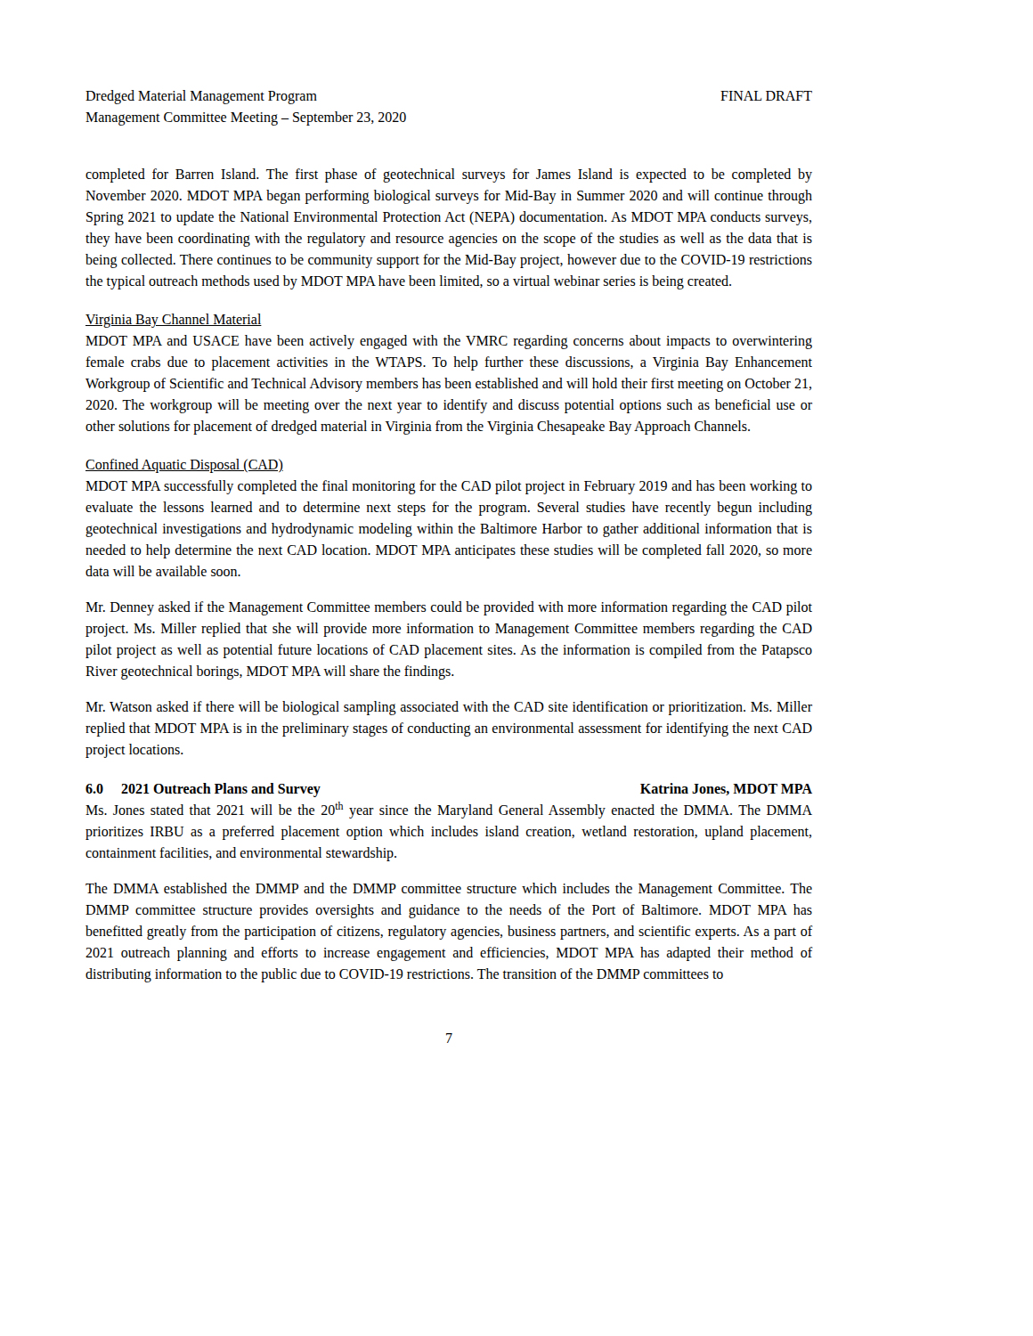Dredged Material Management Program
Management Committee Meeting – September 23, 2020
FINAL DRAFT
completed for Barren Island. The first phase of geotechnical surveys for James Island is expected to be completed by November 2020. MDOT MPA began performing biological surveys for Mid-Bay in Summer 2020 and will continue through Spring 2021 to update the National Environmental Protection Act (NEPA) documentation. As MDOT MPA conducts surveys, they have been coordinating with the regulatory and resource agencies on the scope of the studies as well as the data that is being collected. There continues to be community support for the Mid-Bay project, however due to the COVID-19 restrictions the typical outreach methods used by MDOT MPA have been limited, so a virtual webinar series is being created.
Virginia Bay Channel Material
MDOT MPA and USACE have been actively engaged with the VMRC regarding concerns about impacts to overwintering female crabs due to placement activities in the WTAPS. To help further these discussions, a Virginia Bay Enhancement Workgroup of Scientific and Technical Advisory members has been established and will hold their first meeting on October 21, 2020. The workgroup will be meeting over the next year to identify and discuss potential options such as beneficial use or other solutions for placement of dredged material in Virginia from the Virginia Chesapeake Bay Approach Channels.
Confined Aquatic Disposal (CAD)
MDOT MPA successfully completed the final monitoring for the CAD pilot project in February 2019 and has been working to evaluate the lessons learned and to determine next steps for the program. Several studies have recently begun including geotechnical investigations and hydrodynamic modeling within the Baltimore Harbor to gather additional information that is needed to help determine the next CAD location. MDOT MPA anticipates these studies will be completed fall 2020, so more data will be available soon.
Mr. Denney asked if the Management Committee members could be provided with more information regarding the CAD pilot project. Ms. Miller replied that she will provide more information to Management Committee members regarding the CAD pilot project as well as potential future locations of CAD placement sites. As the information is compiled from the Patapsco River geotechnical borings, MDOT MPA will share the findings.
Mr. Watson asked if there will be biological sampling associated with the CAD site identification or prioritization. Ms. Miller replied that MDOT MPA is in the preliminary stages of conducting an environmental assessment for identifying the next CAD project locations.
6.0 2021 Outreach Plans and Survey Katrina Jones, MDOT MPA
Ms. Jones stated that 2021 will be the 20th year since the Maryland General Assembly enacted the DMMA. The DMMA prioritizes IRBU as a preferred placement option which includes island creation, wetland restoration, upland placement, containment facilities, and environmental stewardship.
The DMMA established the DMMP and the DMMP committee structure which includes the Management Committee. The DMMP committee structure provides oversights and guidance to the needs of the Port of Baltimore. MDOT MPA has benefitted greatly from the participation of citizens, regulatory agencies, business partners, and scientific experts. As a part of 2021 outreach planning and efforts to increase engagement and efficiencies, MDOT MPA has adapted their method of distributing information to the public due to COVID-19 restrictions. The transition of the DMMP committees to
7